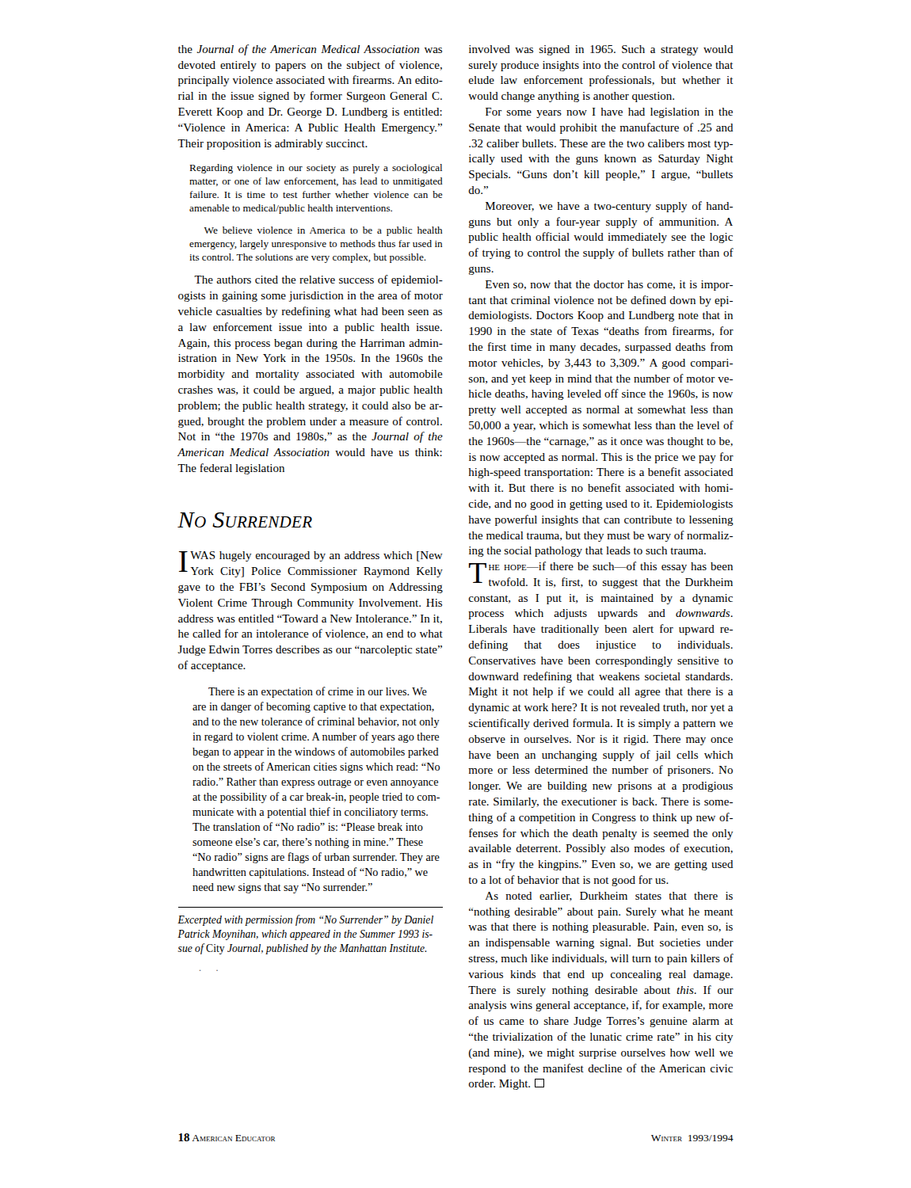the Journal of the American Medical Association was devoted entirely to papers on the subject of violence, principally violence associated with firearms. An editorial in the issue signed by former Surgeon General C. Everett Koop and Dr. George D. Lundberg is entitled: “Violence in America: A Public Health Emergency.” Their proposition is admirably succinct.
Regarding violence in our society as purely a sociological matter, or one of law enforcement, has lead to unmitigated failure. It is time to test further whether violence can be amenable to medical/public health interventions.
We believe violence in America to be a public health emergency, largely unresponsive to methods thus far used in its control. The solutions are very complex, but possible.
The authors cited the relative success of epidemiologists in gaining some jurisdiction in the area of motor vehicle casualties by redefining what had been seen as a law enforcement issue into a public health issue. Again, this process began during the Harriman administration in New York in the 1950s. In the 1960s the morbidity and mortality associated with automobile crashes was, it could be argued, a major public health problem; the public health strategy, it could also be argued, brought the problem under a measure of control. Not in “the 1970s and 1980s,” as the Journal of the American Medical Association would have us think: The federal legislation
No Surrender
I WAS hugely encouraged by an address which [New York City] Police Commissioner Raymond Kelly gave to the FBI’s Second Symposium on Addressing Violent Crime Through Community Involvement. His address was entitled “Toward a New Intolerance.” In it, he called for an intolerance of violence, an end to what Judge Edwin Torres describes as our “narcoleptic state” of acceptance.
There is an expectation of crime in our lives. We are in danger of becoming captive to that expectation, and to the new tolerance of criminal behavior, not only in regard to violent crime. A number of years ago there began to appear in the windows of automobiles parked on the streets of American cities signs which read: “No radio.” Rather than express outrage or even annoyance at the possibility of a car break-in, people tried to communicate with a potential thief in conciliatory terms. The translation of “No radio” is: “Please break into someone else’s car, there’s nothing in mine.” These “No radio” signs are flags of urban surrender. They are handwritten capitulations. Instead of “No radio,” we need new signs that say “No surrender.”
Excerpted with permission from “No Surrender” by Daniel Patrick Moynihan, which appeared in the Summer 1993 issue of City Journal, published by the Manhattan Institute.
. .
involved was signed in 1965. Such a strategy would surely produce insights into the control of violence that elude law enforcement professionals, but whether it would change anything is another question.
For some years now I have had legislation in the Senate that would prohibit the manufacture of .25 and .32 caliber bullets. These are the two calibers most typically used with the guns known as Saturday Night Specials. “Guns don’t kill people,” I argue, “bullets do.”
Moreover, we have a two-century supply of handguns but only a four-year supply of ammunition. A public health official would immediately see the logic of trying to control the supply of bullets rather than of guns.
Even so, now that the doctor has come, it is important that criminal violence not be defined down by epidemiologists. Doctors Koop and Lundberg note that in 1990 in the state of Texas “deaths from firearms, for the first time in many decades, surpassed deaths from motor vehicles, by 3,443 to 3,309.” A good comparison, and yet keep in mind that the number of motor vehicle deaths, having leveled off since the 1960s, is now pretty well accepted as normal at somewhat less than 50,000 a year, which is somewhat less than the level of the 1960s—the “carnage,” as it once was thought to be, is now accepted as normal. This is the price we pay for high-speed transportation: There is a benefit associated with it. But there is no benefit associated with homicide, and no good in getting used to it. Epidemiologists have powerful insights that can contribute to lessening the medical trauma, but they must be wary of normalizing the social pathology that leads to such trauma.
The hope—if there be such—of this essay has been twofold. It is, first, to suggest that the Durkheim constant, as I put it, is maintained by a dynamic process which adjusts upwards and downwards. Liberals have traditionally been alert for upward redefining that does injustice to individuals. Conservatives have been correspondingly sensitive to downward redefining that weakens societal standards. Might it not help if we could all agree that there is a dynamic at work here? It is not revealed truth, nor yet a scientifically derived formula. It is simply a pattern we observe in ourselves. Nor is it rigid. There may once have been an unchanging supply of jail cells which more or less determined the number of prisoners. No longer. We are building new prisons at a prodigious rate. Similarly, the executioner is back. There is something of a competition in Congress to think up new offenses for which the death penalty is seemed the only available deterrent. Possibly also modes of execution, as in “fry the kingpins.” Even so, we are getting used to a lot of behavior that is not good for us.
As noted earlier, Durkheim states that there is “nothing desirable” about pain. Surely what he meant was that there is nothing pleasurable. Pain, even so, is an indispensable warning signal. But societies under stress, much like individuals, will turn to pain killers of various kinds that end up concealing real damage. There is surely nothing desirable about this. If our analysis wins general acceptance, if, for example, more of us came to share Judge Torres’s genuine alarm at “the trivialization of the lunatic crime rate” in his city (and mine), we might surprise ourselves how well we respond to the manifest decline of the American civic order. Might.
18 American Educator
Winter 1993/1994